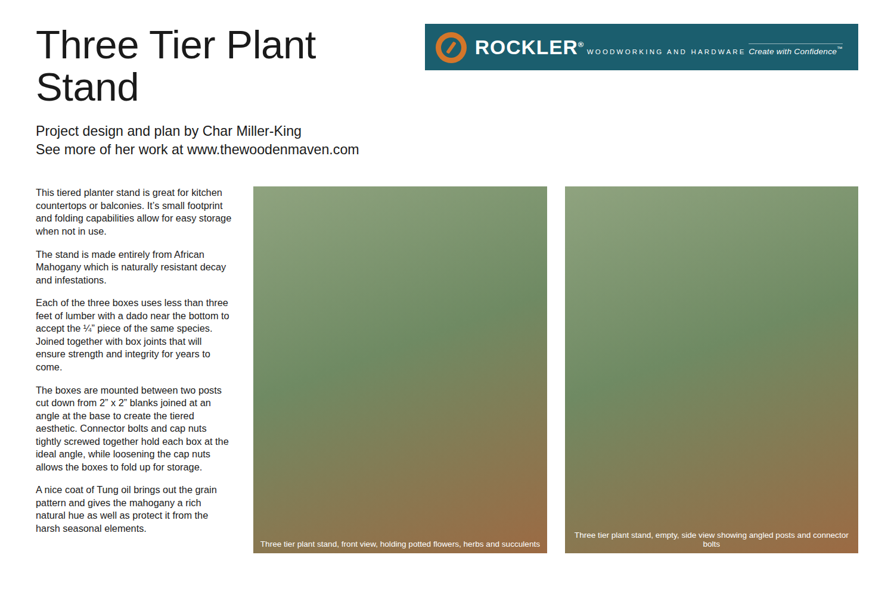Three Tier Plant Stand
Project design and plan by Char Miller-King
See more of her work at www.thewoodenmaven.com
ROCKLER® Woodworking and Hardware Create with Confidence™
This tiered planter stand is great for kitchen countertops or balconies. It’s small footprint and folding capabilities allow for easy storage when not in use.
The stand is made entirely from African Mahogany which is naturally resistant decay and infestations.
Each of the three boxes uses less than three feet of lumber with a dado near the bottom to accept the ¼” piece of the same species. Joined together with box joints that will ensure strength and integrity for years to come.
The boxes are mounted between two posts cut down from 2” x 2” blanks joined at an angle at the base to create the tiered aesthetic. Connector bolts and cap nuts tightly screwed together hold each box at the ideal angle, while loosening the cap nuts allows the boxes to fold up for storage.
A nice coat of Tung oil brings out the grain pattern and gives the mahogany a rich natural hue as well as protect it from the harsh seasonal elements.
Three tier plant stand, front view, holding potted flowers, herbs and succulents
Three tier plant stand, empty, side view showing angled posts and connector bolts